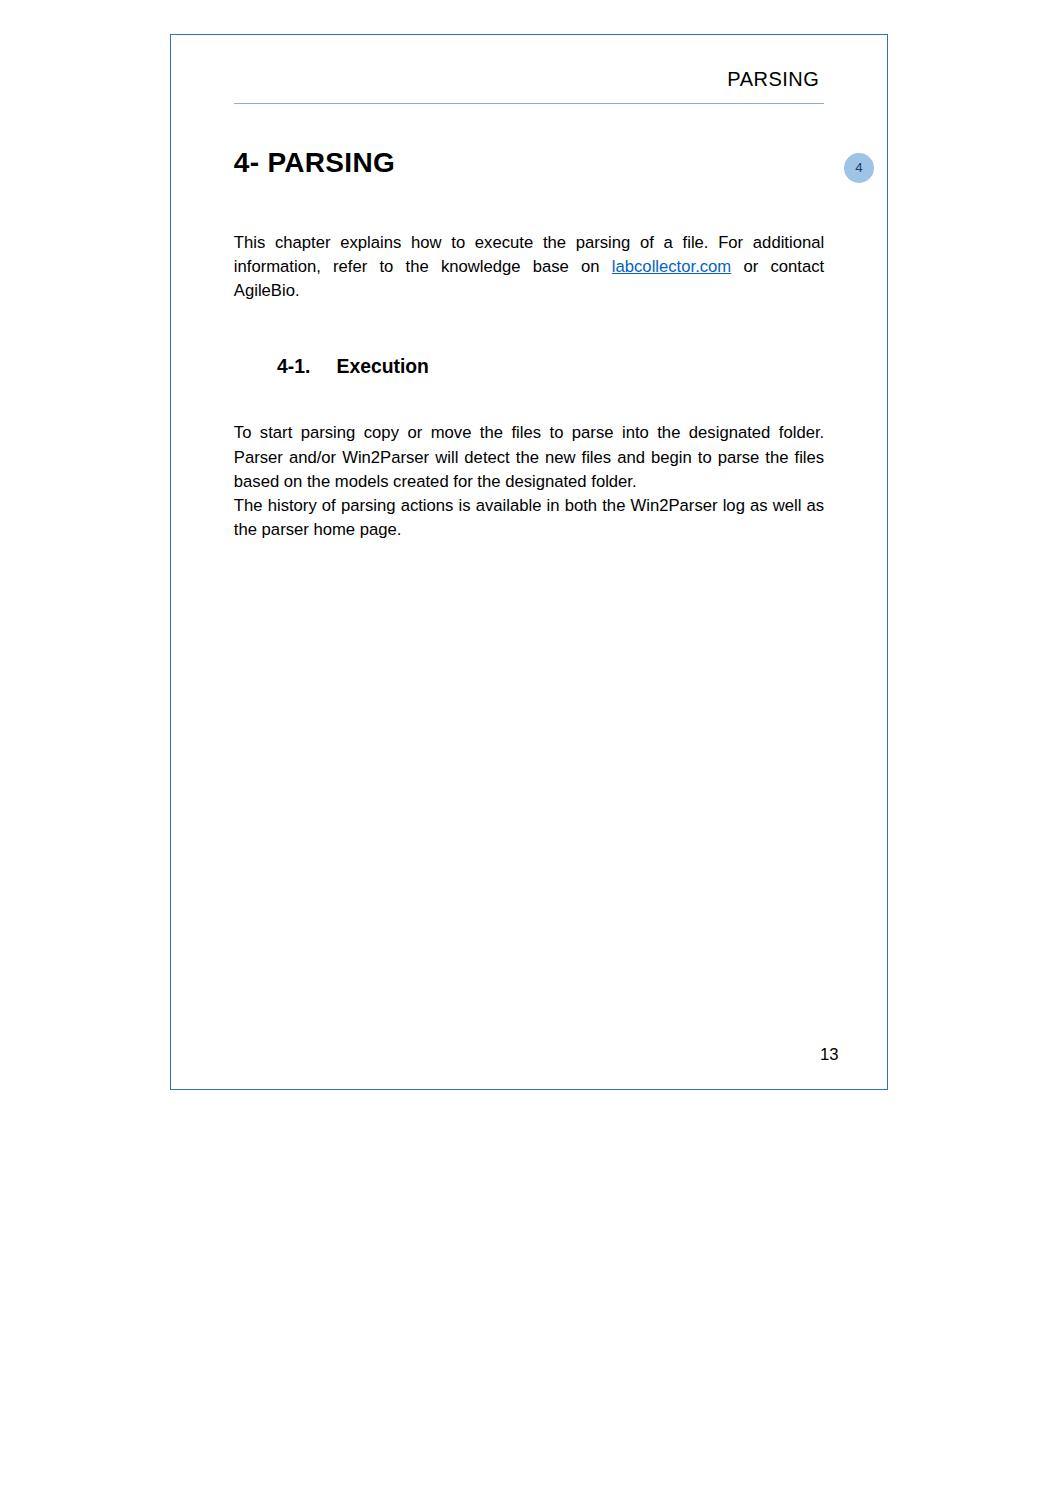PARSING
4- PARSING
4
This chapter explains how to execute the parsing of a file. For additional information, refer to the knowledge base on labcollector.com or contact AgileBio.
4-1. Execution
To start parsing copy or move the files to parse into the designated folder. Parser and/or Win2Parser will detect the new files and begin to parse the files based on the models created for the designated folder.
The history of parsing actions is available in both the Win2Parser log as well as the parser home page.
13